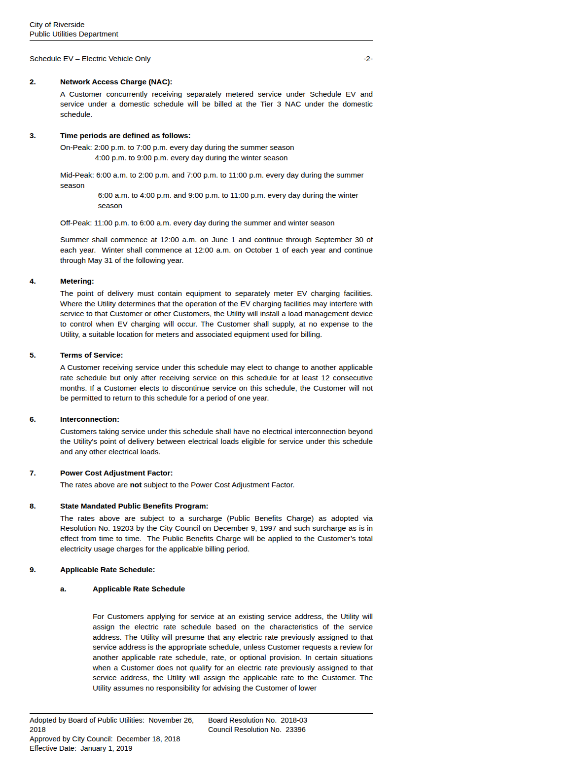City of Riverside
Public Utilities Department
Schedule EV – Electric Vehicle Only -2-
2. Network Access Charge (NAC):
A Customer concurrently receiving separately metered service under Schedule EV and service under a domestic schedule will be billed at the Tier 3 NAC under the domestic schedule.
3. Time periods are defined as follows:
On-Peak: 2:00 p.m. to 7:00 p.m. every day during the summer season
4:00 p.m. to 9:00 p.m. every day during the winter season
Mid-Peak: 6:00 a.m. to 2:00 p.m. and 7:00 p.m. to 11:00 p.m. every day during the summer season
6:00 a.m. to 4:00 p.m. and 9:00 p.m. to 11:00 p.m. every day during the winter season
Off-Peak: 11:00 p.m. to 6:00 a.m. every day during the summer and winter season
Summer shall commence at 12:00 a.m. on June 1 and continue through September 30 of each year. Winter shall commence at 12:00 a.m. on October 1 of each year and continue through May 31 of the following year.
4. Metering:
The point of delivery must contain equipment to separately meter EV charging facilities. Where the Utility determines that the operation of the EV charging facilities may interfere with service to that Customer or other Customers, the Utility will install a load management device to control when EV charging will occur. The Customer shall supply, at no expense to the Utility, a suitable location for meters and associated equipment used for billing.
5. Terms of Service:
A Customer receiving service under this schedule may elect to change to another applicable rate schedule but only after receiving service on this schedule for at least 12 consecutive months. If a Customer elects to discontinue service on this schedule, the Customer will not be permitted to return to this schedule for a period of one year.
6. Interconnection:
Customers taking service under this schedule shall have no electrical interconnection beyond the Utility's point of delivery between electrical loads eligible for service under this schedule and any other electrical loads.
7. Power Cost Adjustment Factor:
The rates above are not subject to the Power Cost Adjustment Factor.
8. State Mandated Public Benefits Program:
The rates above are subject to a surcharge (Public Benefits Charge) as adopted via Resolution No. 19203 by the City Council on December 9, 1997 and such surcharge as is in effect from time to time. The Public Benefits Charge will be applied to the Customer’s total electricity usage charges for the applicable billing period.
9. Applicable Rate Schedule:
a. Applicable Rate Schedule
For Customers applying for service at an existing service address, the Utility will assign the electric rate schedule based on the characteristics of the service address. The Utility will presume that any electric rate previously assigned to that service address is the appropriate schedule, unless Customer requests a review for another applicable rate schedule, rate, or optional provision. In certain situations when a Customer does not qualify for an electric rate previously assigned to that service address, the Utility will assign the applicable rate to the Customer. The Utility assumes no responsibility for advising the Customer of lower
Adopted by Board of Public Utilities: November 26, 2018
Approved by City Council: December 18, 2018
Effective Date: January 1, 2019
Board Resolution No. 2018-03
Council Resolution No. 23396